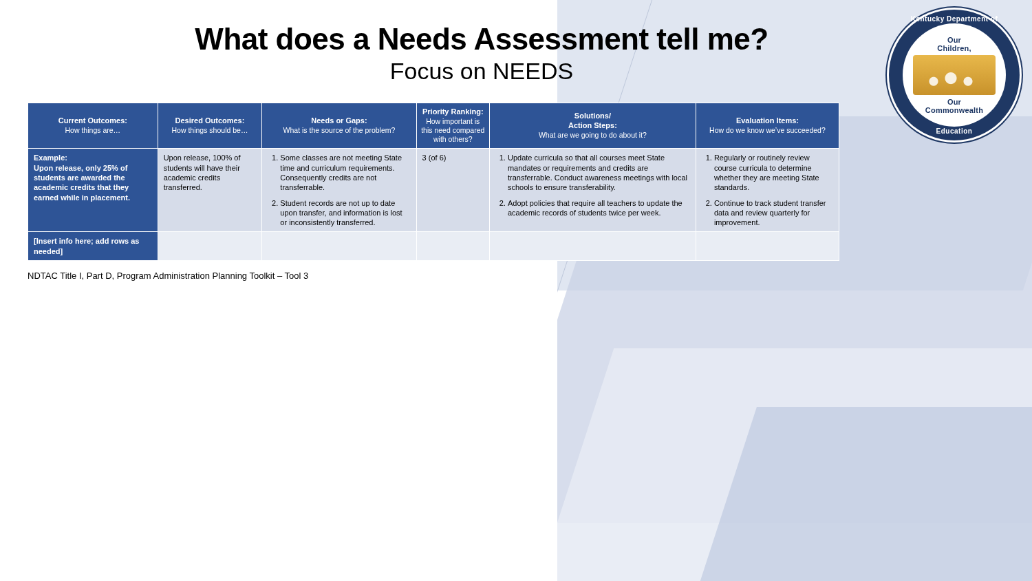Kentucky Department of Education
Our
Children,
Our
Commonwealth
What does a Needs Assessment tell me?
Focus on NEEDS
| Current Outcomes: How things are… | Desired Outcomes: How things should be… | Needs or Gaps: What is the source of the problem? | Priority Ranking: How important is this need compared with others? | Solutions/ Action Steps: What are we going to do about it? | Evaluation Items: How do we know we’ve succeeded? |
| --- | --- | --- | --- | --- | --- |
| Example: Upon release, only 25% of students are awarded the academic credits that they earned while in placement. | Upon release, 100% of students will have their academic credits transferred. | Some classes are not meeting State time and curriculum requirements. Consequently credits are not transferrable. Student records are not up to date upon transfer, and information is lost or inconsistently transferred. | 3 (of 6) | Update curricula so that all courses meet State mandates or requirements and credits are transferrable. Conduct awareness meetings with local schools to ensure transferability. Adopt policies that require all teachers to update the academic records of students twice per week. | Regularly or routinely review course curricula to determine whether they are meeting State standards. Continue to track student transfer data and review quarterly for improvement. |
| [Insert info here; add rows as needed] | | | | | |
NDTAC Title I, Part D, Program Administration Planning Toolkit – Tool 3